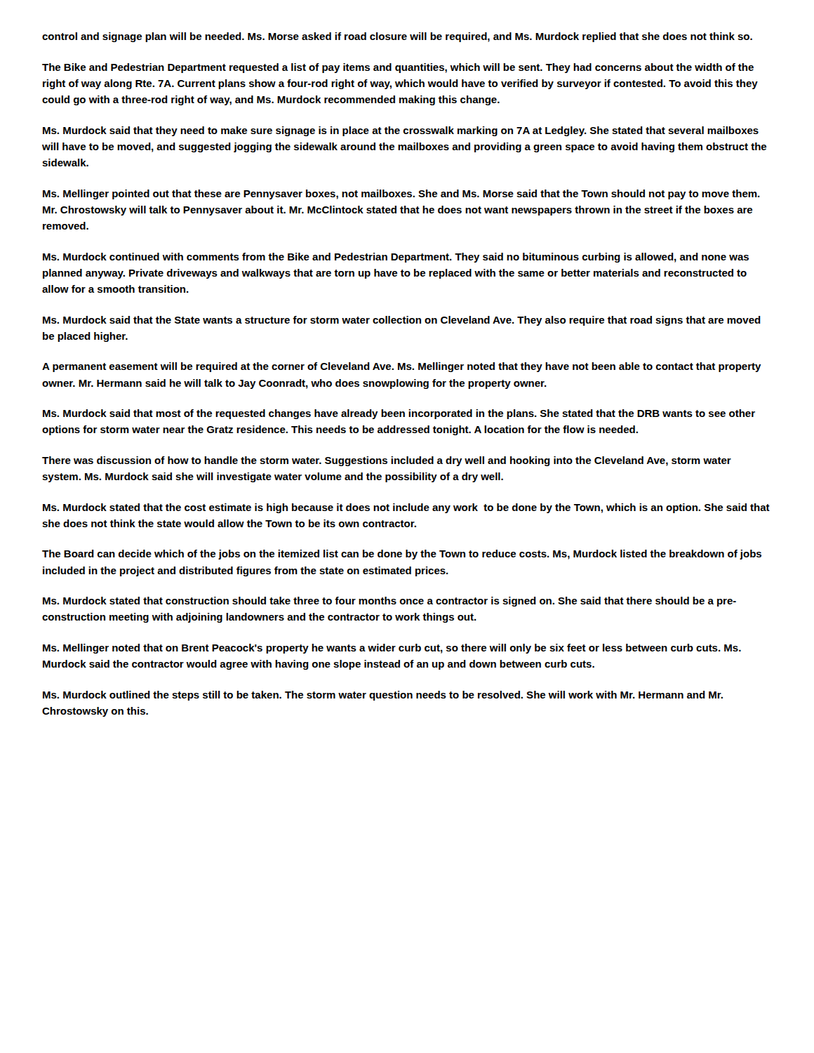control and signage plan will be needed. Ms. Morse asked if road closure will be required, and Ms. Murdock replied that she does not think so.
The Bike and Pedestrian Department requested a list of pay items and quantities, which will be sent. They had concerns about the width of the right of way along Rte. 7A. Current plans show a four-rod right of way, which would have to verified by surveyor if contested. To avoid this they could go with a three-rod right of way, and Ms. Murdock recommended making this change.
Ms. Murdock said that they need to make sure signage is in place at the crosswalk marking on 7A at Ledgley. She stated that several mailboxes will have to be moved, and suggested jogging the sidewalk around the mailboxes and providing a green space to avoid having them obstruct the sidewalk.
Ms. Mellinger pointed out that these are Pennysaver boxes, not mailboxes. She and Ms. Morse said that the Town should not pay to move them. Mr. Chrostowsky will talk to Pennysaver about it. Mr. McClintock stated that he does not want newspapers thrown in the street if the boxes are removed.
Ms. Murdock continued with comments from the Bike and Pedestrian Department. They said no bituminous curbing is allowed, and none was planned anyway. Private driveways and walkways that are torn up have to be replaced with the same or better materials and reconstructed to allow for a smooth transition.
Ms. Murdock said that the State wants a structure for storm water collection on Cleveland Ave. They also require that road signs that are moved be placed higher.
A permanent easement will be required at the corner of Cleveland Ave. Ms. Mellinger noted that they have not been able to contact that property owner. Mr. Hermann said he will talk to Jay Coonradt, who does snowplowing for the property owner.
Ms. Murdock said that most of the requested changes have already been incorporated in the plans. She stated that the DRB wants to see other options for storm water near the Gratz residence. This needs to be addressed tonight. A location for the flow is needed.
There was discussion of how to handle the storm water. Suggestions included a dry well and hooking into the Cleveland Ave, storm water system. Ms. Murdock said she will investigate water volume and the possibility of a dry well.
Ms. Murdock stated that the cost estimate is high because it does not include any work to be done by the Town, which is an option. She said that she does not think the state would allow the Town to be its own contractor.
The Board can decide which of the jobs on the itemized list can be done by the Town to reduce costs. Ms, Murdock listed the breakdown of jobs included in the project and distributed figures from the state on estimated prices.
Ms. Murdock stated that construction should take three to four months once a contractor is signed on. She said that there should be a pre-construction meeting with adjoining landowners and the contractor to work things out.
Ms. Mellinger noted that on Brent Peacock's property he wants a wider curb cut, so there will only be six feet or less between curb cuts. Ms. Murdock said the contractor would agree with having one slope instead of an up and down between curb cuts.
Ms. Murdock outlined the steps still to be taken. The storm water question needs to be resolved. She will work with Mr. Hermann and Mr. Chrostowsky on this.